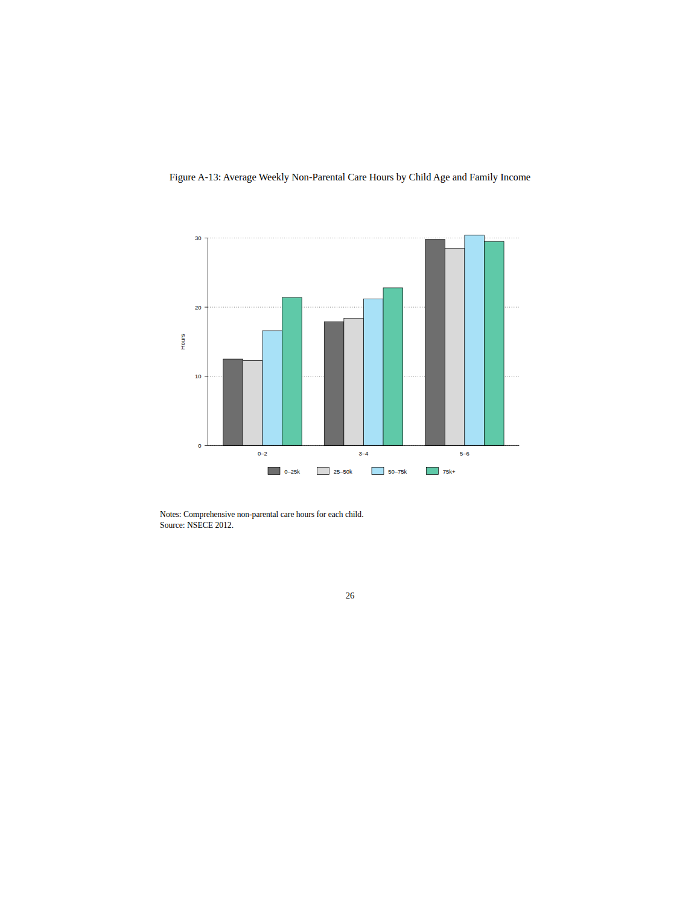Figure A-13: Average Weekly Non-Parental Care Hours by Child Age and Family Income
0 10 20 30 Hours 0–2 3–4 5–6 0–25k 25–50k 50–75k 75k+
Notes: Comprehensive non-parental care hours for each child.
Source: NSECE 2012.
26